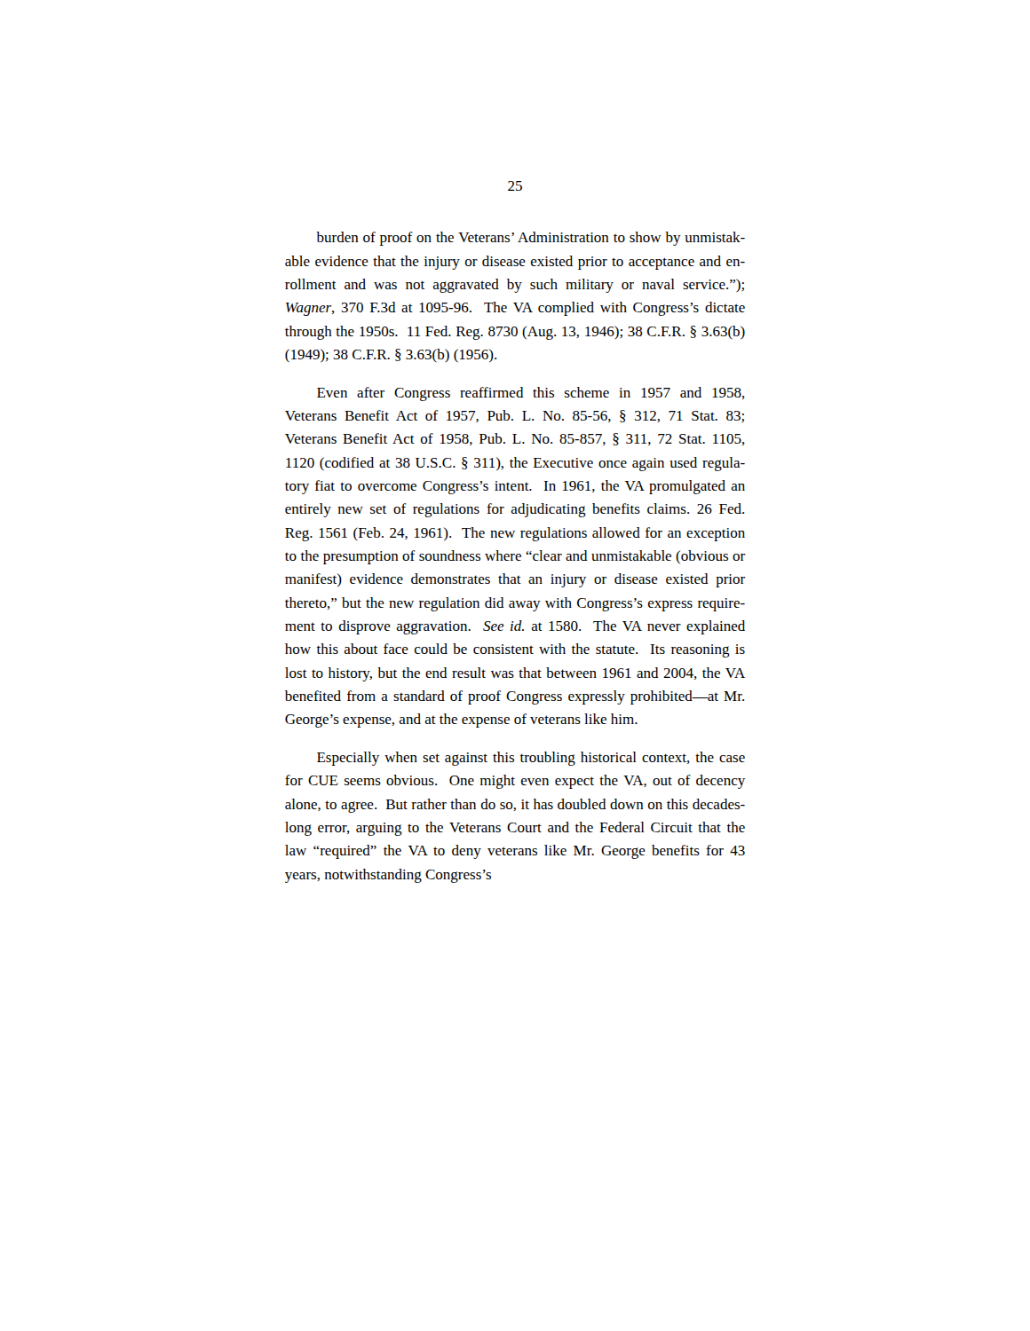25
burden of proof on the Veterans’ Administration to show by unmistakable evidence that the injury or disease existed prior to acceptance and enrollment and was not aggravated by such military or naval service.”); Wagner, 370 F.3d at 1095-96. The VA complied with Congress’s dictate through the 1950s. 11 Fed. Reg. 8730 (Aug. 13, 1946); 38 C.F.R. § 3.63(b) (1949); 38 C.F.R. § 3.63(b) (1956).
Even after Congress reaffirmed this scheme in 1957 and 1958, Veterans Benefit Act of 1957, Pub. L. No. 85-56, § 312, 71 Stat. 83; Veterans Benefit Act of 1958, Pub. L. No. 85-857, § 311, 72 Stat. 1105, 1120 (codified at 38 U.S.C. § 311), the Executive once again used regulatory fiat to overcome Congress’s intent. In 1961, the VA promulgated an entirely new set of regulations for adjudicating benefits claims. 26 Fed. Reg. 1561 (Feb. 24, 1961). The new regulations allowed for an exception to the presumption of soundness where “clear and unmistakable (obvious or manifest) evidence demonstrates that an injury or disease existed prior thereto,” but the new regulation did away with Congress’s express requirement to disprove aggravation. See id. at 1580. The VA never explained how this about face could be consistent with the statute. Its reasoning is lost to history, but the end result was that between 1961 and 2004, the VA benefited from a standard of proof Congress expressly prohibited—at Mr. George’s expense, and at the expense of veterans like him.
Especially when set against this troubling historical context, the case for CUE seems obvious. One might even expect the VA, out of decency alone, to agree. But rather than do so, it has doubled down on this decades-long error, arguing to the Veterans Court and the Federal Circuit that the law “required” the VA to deny veterans like Mr. George benefits for 43 years, notwithstanding Congress’s